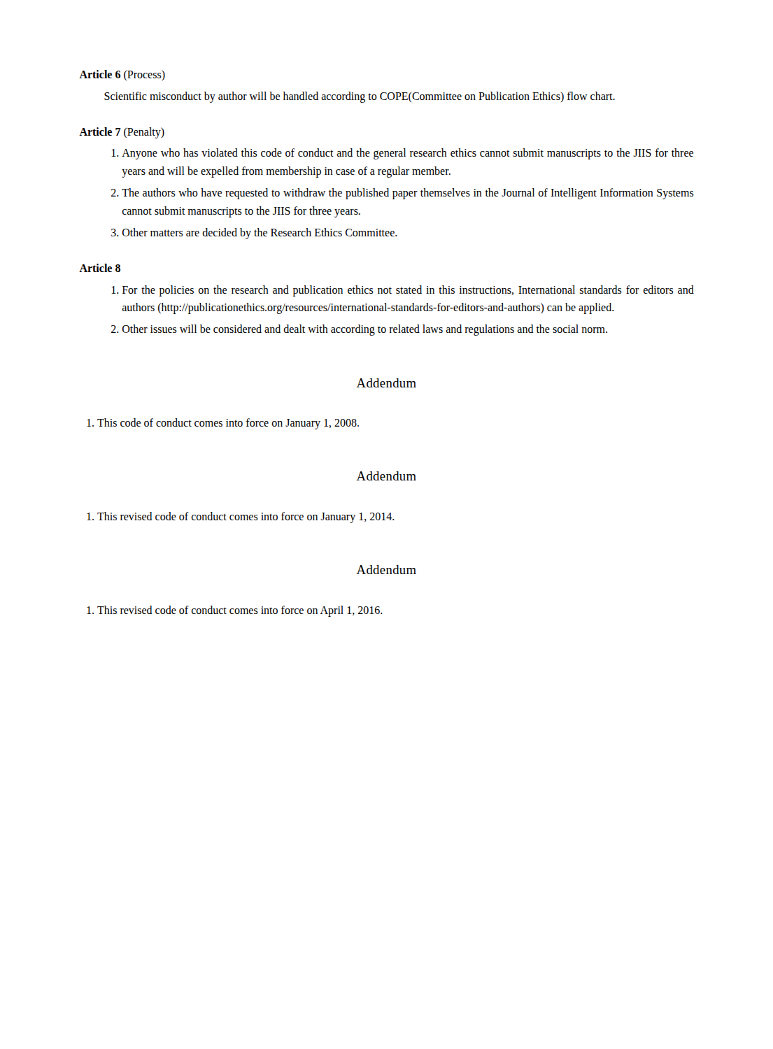Article 6 (Process)
Scientific misconduct by author will be handled according to COPE(Committee on Publication Ethics) flow chart.
Article 7 (Penalty)
Anyone who has violated this code of conduct and the general research ethics cannot submit manuscripts to the JIIS for three years and will be expelled from membership in case of a regular member.
The authors who have requested to withdraw the published paper themselves in the Journal of Intelligent Information Systems cannot submit manuscripts to the JIIS for three years.
Other matters are decided by the Research Ethics Committee.
Article 8
For the policies on the research and publication ethics not stated in this instructions, International standards for editors and authors (http://publicationethics.org/resources/international-standards-for-editors-and-authors) can be applied.
Other issues will be considered and dealt with according to related laws and regulations and the social norm.
Addendum
This code of conduct comes into force on January 1, 2008.
Addendum
This revised code of conduct comes into force on January 1, 2014.
Addendum
This revised code of conduct comes into force on April 1, 2016.